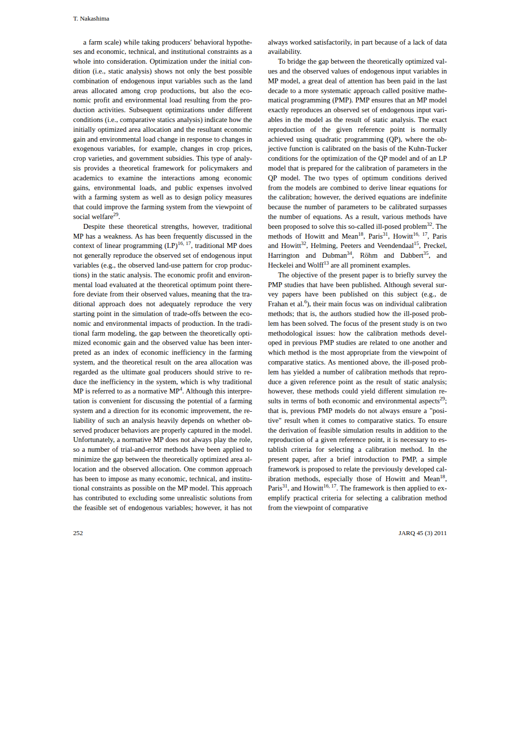T. Nakashima
a farm scale) while taking producers' behavioral hypotheses and economic, technical, and institutional constraints as a whole into consideration. Optimization under the initial condition (i.e., static analysis) shows not only the best possible combination of endogenous input variables such as the land areas allocated among crop productions, but also the economic profit and environmental load resulting from the production activities. Subsequent optimizations under different conditions (i.e., comparative statics analysis) indicate how the initially optimized area allocation and the resultant economic gain and environmental load change in response to changes in exogenous variables, for example, changes in crop prices, crop varieties, and government subsidies. This type of analysis provides a theoretical framework for policymakers and academics to examine the interactions among economic gains, environmental loads, and public expenses involved with a farming system as well as to design policy measures that could improve the farming system from the viewpoint of social welfare29.
Despite these theoretical strengths, however, traditional MP has a weakness. As has been frequently discussed in the context of linear programming (LP)16, 17, traditional MP does not generally reproduce the observed set of endogenous input variables (e.g., the observed land-use pattern for crop productions) in the static analysis. The economic profit and environmental load evaluated at the theoretical optimum point therefore deviate from their observed values, meaning that the traditional approach does not adequately reproduce the very starting point in the simulation of trade-offs between the economic and environmental impacts of production. In the traditional farm modeling, the gap between the theoretically optimized economic gain and the observed value has been interpreted as an index of economic inefficiency in the farming system, and the theoretical result on the area allocation was regarded as the ultimate goal producers should strive to reduce the inefficiency in the system, which is why traditional MP is referred to as a normative MP4. Although this interpretation is convenient for discussing the potential of a farming system and a direction for its economic improvement, the reliability of such an analysis heavily depends on whether observed producer behaviors are properly captured in the model. Unfortunately, a normative MP does not always play the role, so a number of trial-and-error methods have been applied to minimize the gap between the theoretically optimized area allocation and the observed allocation. One common approach has been to impose as many economic, technical, and institutional constraints as possible on the MP model. This approach has contributed to excluding some unrealistic solutions from the feasible set of endogenous variables; however, it has not always worked satisfactorily, in part because of a lack of data availability.
To bridge the gap between the theoretically optimized values and the observed values of endogenous input variables in MP model, a great deal of attention has been paid in the last decade to a more systematic approach called positive mathematical programming (PMP). PMP ensures that an MP model exactly reproduces an observed set of endogenous input variables in the model as the result of static analysis. The exact reproduction of the given reference point is normally achieved using quadratic programming (QP), where the objective function is calibrated on the basis of the Kuhn-Tucker conditions for the optimization of the QP model and of an LP model that is prepared for the calibration of parameters in the QP model. The two types of optimum conditions derived from the models are combined to derive linear equations for the calibration; however, the derived equations are indefinite because the number of parameters to be calibrated surpasses the number of equations. As a result, various methods have been proposed to solve this so-called ill-posed problem32. The methods of Howitt and Mean18, Paris31, Howitt16, 17, Paris and Howitt32, Helming, Peeters and Veendendaal15, Preckel, Harrington and Dubman34, Röhm and Dabbert35, and Heckelei and Wolff13 are all prominent examples.
The objective of the present paper is to briefly survey the PMP studies that have been published. Although several survey papers have been published on this subject (e.g., de Frahan et al.6), their main focus was on individual calibration methods; that is, the authors studied how the ill-posed problem has been solved. The focus of the present study is on two methodological issues: how the calibration methods developed in previous PMP studies are related to one another and which method is the most appropriate from the viewpoint of comparative statics. As mentioned above, the ill-posed problem has yielded a number of calibration methods that reproduce a given reference point as the result of static analysis; however, these methods could yield different simulation results in terms of both economic and environmental aspects29; that is, previous PMP models do not always ensure a "positive" result when it comes to comparative statics. To ensure the derivation of feasible simulation results in addition to the reproduction of a given reference point, it is necessary to establish criteria for selecting a calibration method. In the present paper, after a brief introduction to PMP, a simple framework is proposed to relate the previously developed calibration methods, especially those of Howitt and Mean18, Paris31, and Howitt16, 17. The framework is then applied to exemplify practical criteria for selecting a calibration method from the viewpoint of comparative
252 JARQ 45 (3) 2011